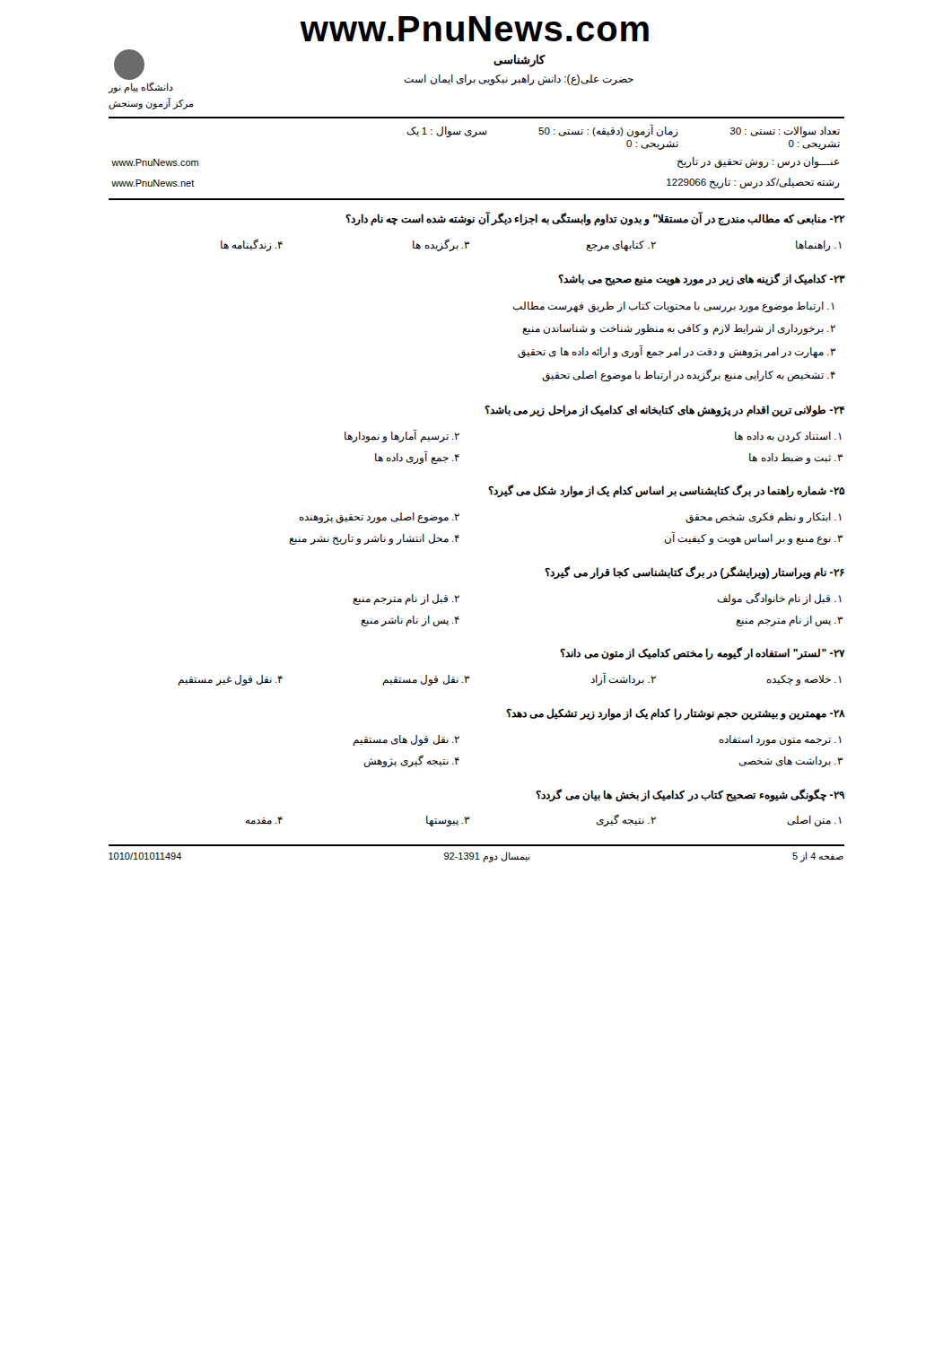www.PnuNews.com
کارشناسی
حضرت علی(ع): دانش راهبر نیکویی برای ایمان است
دانشگاه پیام نور
مرکز آزمون وسنجش
| تعداد سوالات : تستی : 30 تشریحی : 0 | زمان آزمون (دقیقه) : تستی : 50 تشریحی : 0 | سری سوال : 1 یک | |
| عنـــوان درس : روش تحقیق در تاریخ | www.PnuNews.com |
| رشته تحصیلی/کد درس : تاریخ 1229066 | www.PnuNews.net |
۲۲- منابعی که مطالب مندرج در آن مستقلا" و بدون تداوم وابستگی به اجزاء دیگر آن نوشته شده است چه نام دارد؟
۱. راهنماها
۲. کتابهای مرجع
۳. برگزیده ها
۴. زندگینامه ها
۲۳- کدامیک از گزینه های زیر در مورد هویت منبع صحیح می باشد؟
۱. ارتباط موضوع مورد بررسی با محتویات کتاب از طریق فهرست مطالب
۲. برخورداری از شرایط لازم و کافی به منظور شناخت و شناساندن منبع
۳. مهارت در امر پژوهش و دقت در امر جمع آوری و ارائه داده ها ی تحقیق
۴. تشخیص به کارایی منبع برگزیده در ارتباط با موضوع اصلی تحقیق
۲۴- طولانی ترین اقدام در پژوهش های کتابخانه ای کدامیک از مراحل زیر می باشد؟
۱. استناد کردن به داده ها
۲. ترسیم آمارها و نمودارها
۳. ثبت و ضبط داده ها
۴. جمع آوری داده ها
۲۵- شماره راهنما در برگ کتابشناسی بر اساس کدام یک از موارد شکل می گیرد؟
۱. ابتکار و نظم فکری شخص محقق
۲. موضوع اصلی مورد تحقیق پژوهنده
۳. نوع منبع و بر اساس هویت و کیفیت آن
۴. محل انتشار و ناشر و تاریخ نشر منبع
۲۶- نام ویراستار (ویرایشگر) در برگ کتابشناسی کجا قرار می گیرد؟
۱. قبل از نام خانوادگی مولف
۲. قبل از نام مترجم منبع
۳. پس از نام مترجم منبع
۴. پس از نام ناشر منبع
۲۷- "لستر" استفاده ار گیومه را مختص کدامیک از متون می داند؟
۱. خلاصه و چکیده
۲. برداشت آزاد
۳. نقل قول مستقیم
۴. نقل قول غیر مستقیم
۲۸- مهمترین و بیشترین حجم نوشتار را کدام یک از موارد زیر تشکیل می دهد؟
۱. ترجمه متون مورد استفاده
۲. نقل قول های مستقیم
۳. برداشت های شخصی
۴. نتیجه گیری پژوهش
۲۹- چگونگی شیوهء تصحیح کتاب در کدامیک از بخش ها بیان می گردد؟
۱. متن اصلی
۲. نتیجه گیری
۳. پیوستها
۴. مقدمه
صفحه 4 از 5
نیمسال دوم 1391-92
1010/101011494